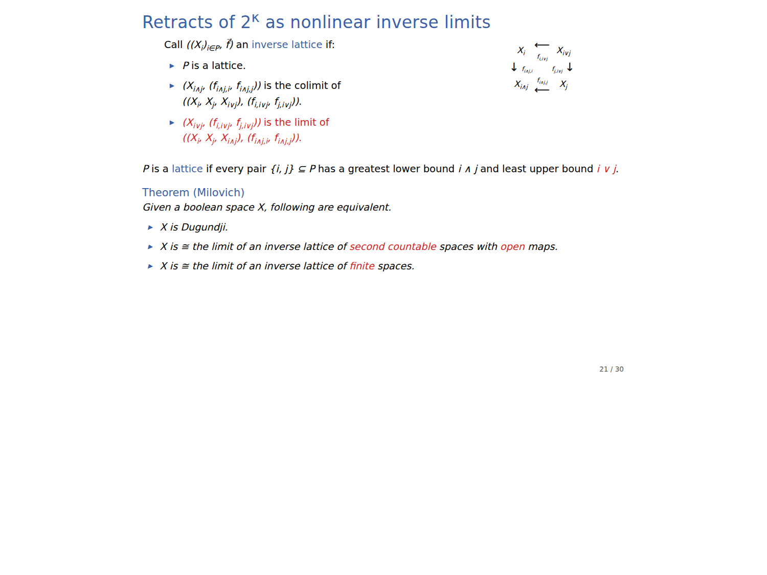Retracts of 2κ as nonlinear inverse limits
| X i | ⟵ f i,i∨j | X i∨j |
| ↓ f i∧j,i | | f j,i∨j ↓ |
| X i∧j | f i∧j,j ⟵ | X j |
Call ((Xi)i∈P, f⃗) an inverse lattice if:
P is a lattice.
(Xi∧j, (fi∧j,i, fi∧j,j)) is the colimit of
((Xi, Xj, Xi∨j), (fi,i∨j, fj,i∨j)).
(Xi∨j, (fi,i∨j, fj,i∨j)) is the limit of
((Xi, Xj, Xi∧j), (fi∧j,i, fi∧j,j)).
P is a lattice if every pair {i, j} ⊆ P has a greatest lower bound i ∧ j and least upper bound i ∨ j.
Theorem (Milovich)
Given a boolean space X, following are equivalent.
X is Dugundji.
X is ≅ the limit of an inverse lattice of second countable spaces with open maps.
X is ≅ the limit of an inverse lattice of finite spaces.
21 / 30